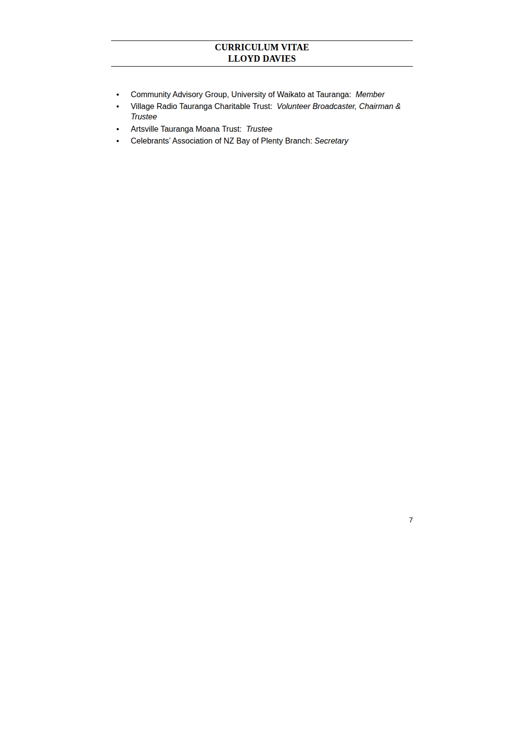CURRICULUM VITAE LLOYD DAVIES
Community Advisory Group, University of Waikato at Tauranga: Member
Village Radio Tauranga Charitable Trust: Volunteer Broadcaster, Chairman & Trustee
Artsville Tauranga Moana Trust: Trustee
Celebrants’ Association of NZ Bay of Plenty Branch: Secretary
7